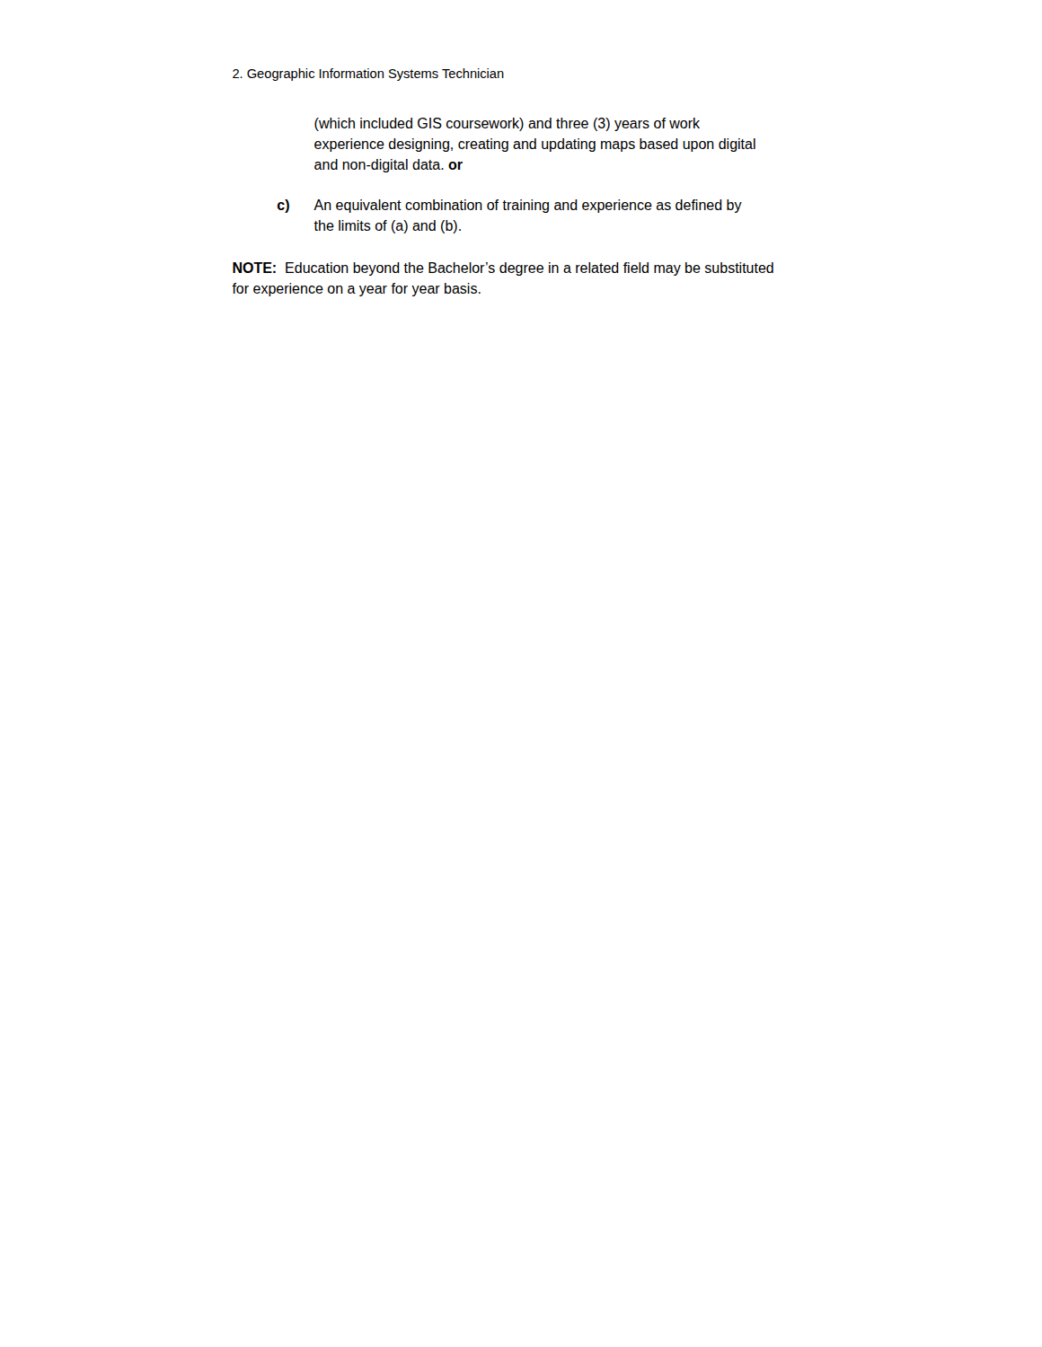2. Geographic Information Systems Technician
(which included GIS coursework) and three (3) years of work experience designing, creating and updating maps based upon digital and non-digital data. or
c) An equivalent combination of training and experience as defined by the limits of (a) and (b).
NOTE: Education beyond the Bachelor’s degree in a related field may be substituted for experience on a year for year basis.